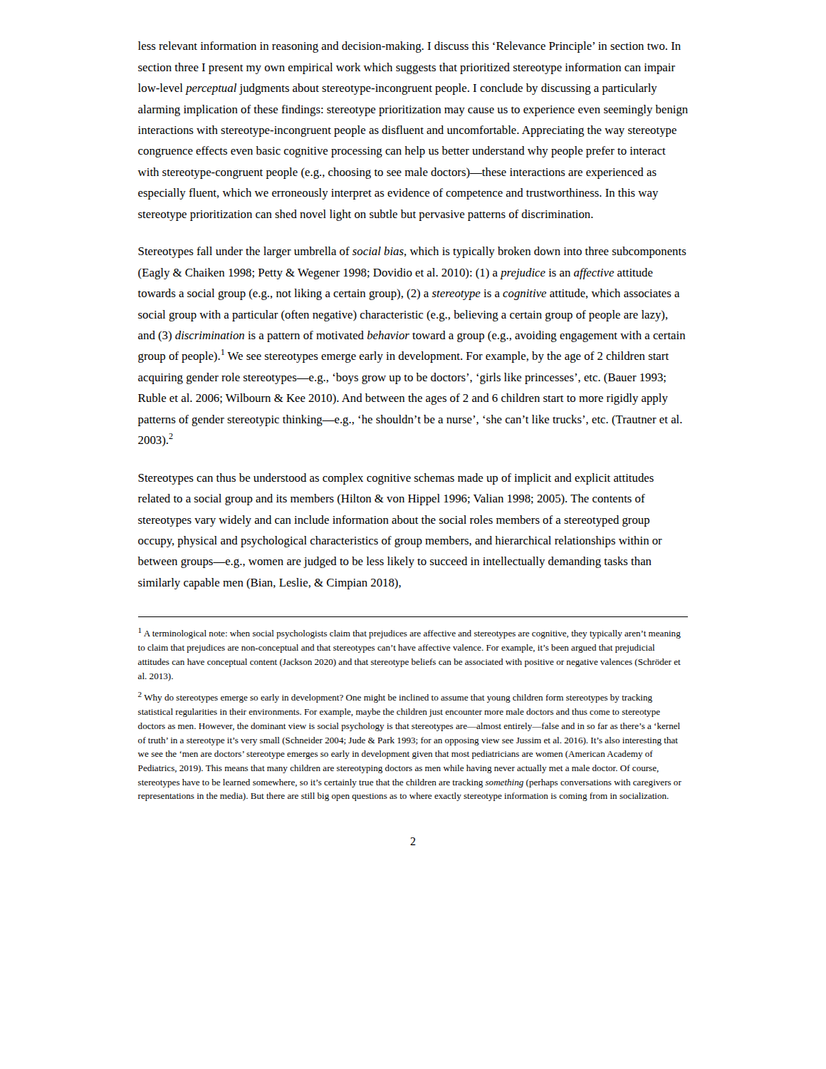less relevant information in reasoning and decision-making. I discuss this ‘Relevance Principle’ in section two. In section three I present my own empirical work which suggests that prioritized stereotype information can impair low-level perceptual judgments about stereotype-incongruent people. I conclude by discussing a particularly alarming implication of these findings: stereotype prioritization may cause us to experience even seemingly benign interactions with stereotype-incongruent people as disfluent and uncomfortable. Appreciating the way stereotype congruence effects even basic cognitive processing can help us better understand why people prefer to interact with stereotype-congruent people (e.g., choosing to see male doctors)—these interactions are experienced as especially fluent, which we erroneously interpret as evidence of competence and trustworthiness. In this way stereotype prioritization can shed novel light on subtle but pervasive patterns of discrimination.
Stereotypes fall under the larger umbrella of social bias, which is typically broken down into three subcomponents (Eagly & Chaiken 1998; Petty & Wegener 1998; Dovidio et al. 2010): (1) a prejudice is an affective attitude towards a social group (e.g., not liking a certain group), (2) a stereotype is a cognitive attitude, which associates a social group with a particular (often negative) characteristic (e.g., believing a certain group of people are lazy), and (3) discrimination is a pattern of motivated behavior toward a group (e.g., avoiding engagement with a certain group of people).1 We see stereotypes emerge early in development. For example, by the age of 2 children start acquiring gender role stereotypes—e.g., ‘boys grow up to be doctors’, ‘girls like princesses’, etc. (Bauer 1993; Ruble et al. 2006; Wilbourn & Kee 2010). And between the ages of 2 and 6 children start to more rigidly apply patterns of gender stereotypic thinking—e.g., ‘he shouldn’t be a nurse’, ‘she can’t like trucks’, etc. (Trautner et al. 2003).2
Stereotypes can thus be understood as complex cognitive schemas made up of implicit and explicit attitudes related to a social group and its members (Hilton & von Hippel 1996; Valian 1998; 2005). The contents of stereotypes vary widely and can include information about the social roles members of a stereotyped group occupy, physical and psychological characteristics of group members, and hierarchical relationships within or between groups—e.g., women are judged to be less likely to succeed in intellectually demanding tasks than similarly capable men (Bian, Leslie, & Cimpian 2018),
1 A terminological note: when social psychologists claim that prejudices are affective and stereotypes are cognitive, they typically aren’t meaning to claim that prejudices are non-conceptual and that stereotypes can’t have affective valence. For example, it’s been argued that prejudicial attitudes can have conceptual content (Jackson 2020) and that stereotype beliefs can be associated with positive or negative valences (Schröder et al. 2013).
2 Why do stereotypes emerge so early in development? One might be inclined to assume that young children form stereotypes by tracking statistical regularities in their environments. For example, maybe the children just encounter more male doctors and thus come to stereotype doctors as men. However, the dominant view is social psychology is that stereotypes are—almost entirely—false and in so far as there’s a ‘kernel of truth’ in a stereotype it’s very small (Schneider 2004; Jude & Park 1993; for an opposing view see Jussim et al. 2016). It’s also interesting that we see the ‘men are doctors’ stereotype emerges so early in development given that most pediatricians are women (American Academy of Pediatrics, 2019). This means that many children are stereotyping doctors as men while having never actually met a male doctor. Of course, stereotypes have to be learned somewhere, so it’s certainly true that the children are tracking something (perhaps conversations with caregivers or representations in the media). But there are still big open questions as to where exactly stereotype information is coming from in socialization.
2